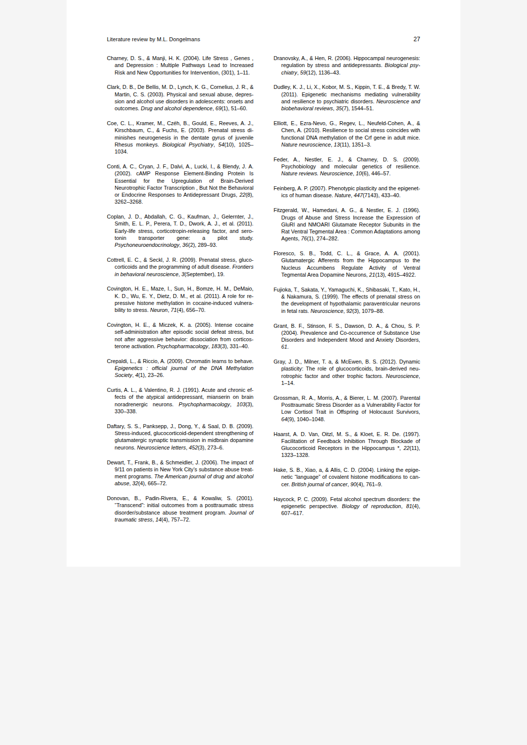Literature review by M.L. Dongelmans 27
Charney, D. S., & Manji, H. K. (2004). Life Stress , Genes , and Depression : Multiple Pathways Lead to Increased Risk and New Opportunities for Intervention, (301), 1–11.
Clark, D. B., De Bellis, M. D., Lynch, K. G., Cornelius, J. R., & Martin, C. S. (2003). Physical and sexual abuse, depression and alcohol use disorders in adolescents: onsets and outcomes. Drug and alcohol dependence, 69(1), 51–60.
Coe, C. L., Kramer, M., Czéh, B., Gould, E., Reeves, A. J., Kirschbaum, C., & Fuchs, E. (2003). Prenatal stress diminishes neurogenesis in the dentate gyrus of juvenile Rhesus monkeys. Biological Psychiatry, 54(10), 1025–1034.
Conti, A. C., Cryan, J. F., Dalvi, A., Lucki, I., & Blendy, J. A. (2002). cAMP Response Element-Binding Protein Is Essential for the Upregulation of Brain-Derived Neurotrophic Factor Transcription , But Not the Behavioral or Endocrine Responses to Antidepressant Drugs, 22(8), 3262–3268.
Coplan, J. D., Abdallah, C. G., Kaufman, J., Gelernter, J., Smith, E. L. P., Perera, T. D., Dwork, A. J., et al. (2011). Early-life stress, corticotropin-releasing factor, and serotonin transporter gene: a pilot study. Psychoneuroendocrinology, 36(2), 289–93.
Cottrell, E. C., & Seckl, J. R. (2009). Prenatal stress, glucocorticoids and the programming of adult disease. Frontiers in behavioral neuroscience, 3(September), 19.
Covington, H. E., Maze, I., Sun, H., Bomze, H. M., DeMaio, K. D., Wu, E. Y., Dietz, D. M., et al. (2011). A role for repressive histone methylation in cocaine-induced vulnerability to stress. Neuron, 71(4), 656–70.
Covington, H. E., & Miczek, K. a. (2005). Intense cocaine self-administration after episodic social defeat stress, but not after aggressive behavior: dissociation from corticosterone activation. Psychopharmacology, 183(3), 331–40.
Crepaldi, L., & Riccio, A. (2009). Chromatin learns to behave. Epigenetics : official journal of the DNA Methylation Society, 4(1), 23–26.
Curtis, A. L., & Valentino, R. J. (1991). Acute and chronic effects of the atypical antidepressant, mianserin on brain noradrenergic neurons. Psychopharmacology, 103(3), 330–338.
Daftary, S. S., Panksepp, J., Dong, Y., & Saal, D. B. (2009). Stress-induced, glucocorticoid-dependent strengthening of glutamatergic synaptic transmission in midbrain dopamine neurons. Neuroscience letters, 452(3), 273–6.
Dewart, T., Frank, B., & Schmeidler, J. (2006). The impact of 9/11 on patients in New York City’s substance abuse treatment programs. The American journal of drug and alcohol abuse, 32(4), 665–72.
Donovan, B., Padin-Rivera, E., & Kowaliw, S. (2001). “Transcend”: initial outcomes from a posttraumatic stress disorder/substance abuse treatment program. Journal of traumatic stress, 14(4), 757–72.
Dranovsky, A., & Hen, R. (2006). Hippocampal neurogenesis: regulation by stress and antidepressants. Biological psychiatry, 59(12), 1136–43.
Dudley, K. J., Li, X., Kobor, M. S., Kippin, T. E., & Bredy, T. W. (2011). Epigenetic mechanisms mediating vulnerability and resilience to psychiatric disorders. Neuroscience and biobehavioral reviews, 35(7), 1544–51.
Elliott, E., Ezra-Nevo, G., Regev, L., Neufeld-Cohen, A., & Chen, A. (2010). Resilience to social stress coincides with functional DNA methylation of the Crf gene in adult mice. Nature neuroscience, 13(11), 1351–3.
Feder, A., Nestler, E. J., & Charney, D. S. (2009). Psychobiology and molecular genetics of resilience. Nature reviews. Neuroscience, 10(6), 446–57.
Feinberg, A. P. (2007). Phenotypic plasticity and the epigenetics of human disease. Nature, 447(7143), 433–40.
Fitzgerald, W., Hamedani, A. G., & Nestler, E. J. (1996). Drugs of Abuse and Stress Increase the Expression of GluRl and NMOARI Glutamate Receptor Subunits in the Rat Ventral Tegmental Area : Common Adaptations among Agents, 76(1), 274–282.
Floresco, S. B., Todd, C. L., & Grace, A. A. (2001). Glutamatergic Afferents from the Hippocampus to the Nucleus Accumbens Regulate Activity of Ventral Tegmental Area Dopamine Neurons, 21(13), 4915–4922.
Fujioka, T., Sakata, Y., Yamaguchi, K., Shibasaki, T., Kato, H., & Nakamura, S. (1999). The effects of prenatal stress on the development of hypothalamic paraventricular neurons in fetal rats. Neuroscience, 92(3), 1079–88.
Grant, B. F., Stinson, F. S., Dawson, D. A., & Chou, S. P. (2004). Prevalence and Co-occurrence of Substance Use Disorders and Independent Mood and Anxiety Disorders, 61.
Gray, J. D., Milner, T. a, & McEwen, B. S. (2012). Dynamic plasticity: The role of glucocorticoids, brain-derived neurotrophic factor and other trophic factors. Neuroscience, 1–14.
Grossman, R. A., Morris, A., & Bierer, L. M. (2007). Parental Posttraumatic Stress Disorder as a Vulnerability Factor for Low Cortisol Trait in Offspring of Holocaust Survivors, 64(9), 1040–1048.
Haarst, A. D. Van, Oitzl, M. S., & Kloet, E. R. De. (1997). Facilitation of Feedback Inhibition Through Blockade of Glucocorticoid Receptors in the Hippocampus *, 22(11), 1323–1328.
Hake, S. B., Xiao, a, & Allis, C. D. (2004). Linking the epigenetic “language” of covalent histone modifications to cancer. British journal of cancer, 90(4), 761–9.
Haycock, P. C. (2009). Fetal alcohol spectrum disorders: the epigenetic perspective. Biology of reproduction, 81(4), 607–617.